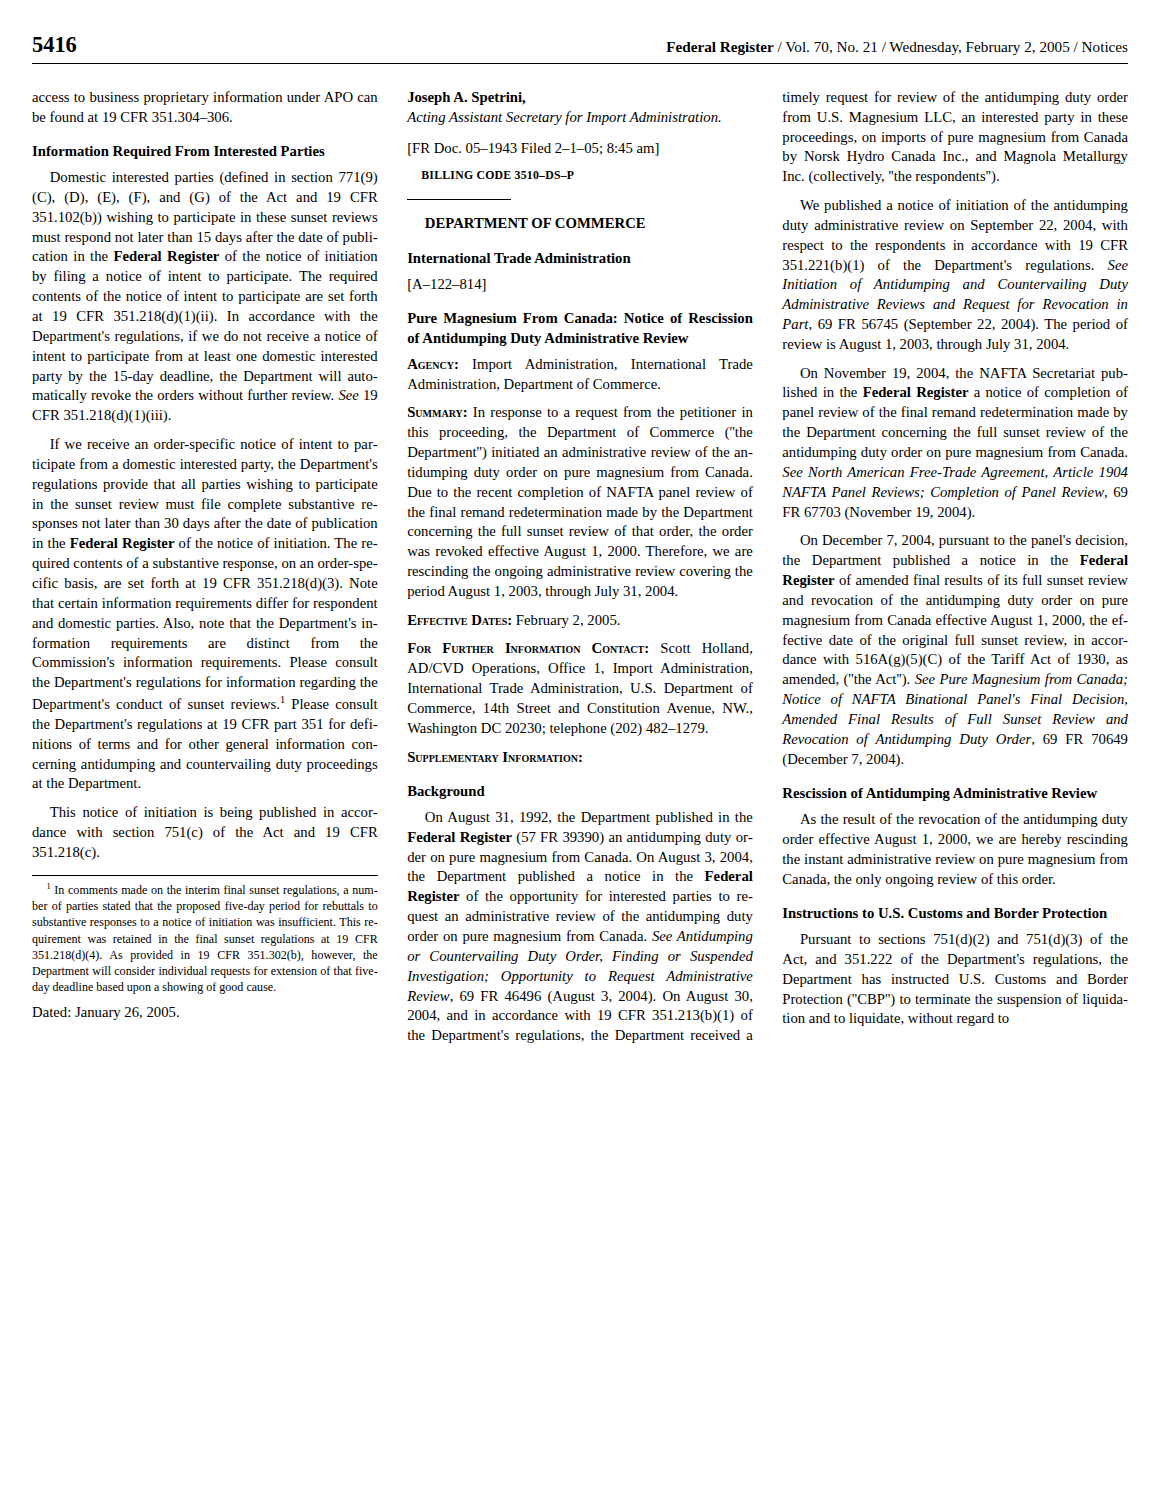5416
Federal Register / Vol. 70, No. 21 / Wednesday, February 2, 2005 / Notices
access to business proprietary information under APO can be found at 19 CFR 351.304–306.
Information Required From Interested Parties
Domestic interested parties (defined in section 771(9)(C), (D), (E), (F), and (G) of the Act and 19 CFR 351.102(b)) wishing to participate in these sunset reviews must respond not later than 15 days after the date of publication in the Federal Register of the notice of initiation by filing a notice of intent to participate. The required contents of the notice of intent to participate are set forth at 19 CFR 351.218(d)(1)(ii). In accordance with the Department's regulations, if we do not receive a notice of intent to participate from at least one domestic interested party by the 15-day deadline, the Department will automatically revoke the orders without further review. See 19 CFR 351.218(d)(1)(iii).
If we receive an order-specific notice of intent to participate from a domestic interested party, the Department's regulations provide that all parties wishing to participate in the sunset review must file complete substantive responses not later than 30 days after the date of publication in the Federal Register of the notice of initiation. The required contents of a substantive response, on an order-specific basis, are set forth at 19 CFR 351.218(d)(3). Note that certain information requirements differ for respondent and domestic parties. Also, note that the Department's information requirements are distinct from the Commission's information requirements. Please consult the Department's regulations for information regarding the Department's conduct of sunset reviews.1 Please consult the Department's regulations at 19 CFR part 351 for definitions of terms and for other general information concerning antidumping and countervailing duty proceedings at the Department.
This notice of initiation is being published in accordance with section 751(c) of the Act and 19 CFR 351.218(c).
1 In comments made on the interim final sunset regulations, a number of parties stated that the proposed five-day period for rebuttals to substantive responses to a notice of initiation was insufficient. This requirement was retained in the final sunset regulations at 19 CFR 351.218(d)(4). As provided in 19 CFR 351.302(b), however, the Department will consider individual requests for extension of that five-day deadline based upon a showing of good cause.
Dated: January 26, 2005.
Joseph A. Spetrini,
Acting Assistant Secretary for Import Administration.
[FR Doc. 05–1943 Filed 2–1–05; 8:45 am]
BILLING CODE 3510–DS–P
DEPARTMENT OF COMMERCE
International Trade Administration
[A–122–814]
Pure Magnesium From Canada: Notice of Rescission of Antidumping Duty Administrative Review
Agency: Import Administration, International Trade Administration, Department of Commerce.
Summary: In response to a request from the petitioner in this proceeding, the Department of Commerce (''the Department'') initiated an administrative review of the antidumping duty order on pure magnesium from Canada. Due to the recent completion of NAFTA panel review of the final remand redetermination made by the Department concerning the full sunset review of that order, the order was revoked effective August 1, 2000. Therefore, we are rescinding the ongoing administrative review covering the period August 1, 2003, through July 31, 2004.
Effective Dates: February 2, 2005.
For Further Information Contact: Scott Holland, AD/CVD Operations, Office 1, Import Administration, International Trade Administration, U.S. Department of Commerce, 14th Street and Constitution Avenue, NW., Washington DC 20230; telephone (202) 482–1279.
Supplementary Information:
Background
On August 31, 1992, the Department published in the Federal Register (57 FR 39390) an antidumping duty order on pure magnesium from Canada. On August 3, 2004, the Department published a notice in the Federal Register of the opportunity for interested parties to request an administrative review of the antidumping duty order on pure magnesium from Canada. See Antidumping or Countervailing Duty Order, Finding or Suspended Investigation; Opportunity to Request Administrative Review, 69 FR 46496 (August 3, 2004). On August 30, 2004, and in accordance with 19 CFR 351.213(b)(1) of the Department's regulations, the Department received a timely request for review of the antidumping duty order from U.S. Magnesium LLC, an interested party in these proceedings, on imports of pure magnesium from Canada by Norsk Hydro Canada Inc., and Magnola Metallurgy Inc. (collectively, ''the respondents'').
We published a notice of initiation of the antidumping duty administrative review on September 22, 2004, with respect to the respondents in accordance with 19 CFR 351.221(b)(1) of the Department's regulations. See Initiation of Antidumping and Countervailing Duty Administrative Reviews and Request for Revocation in Part, 69 FR 56745 (September 22, 2004). The period of review is August 1, 2003, through July 31, 2004.
On November 19, 2004, the NAFTA Secretariat published in the Federal Register a notice of completion of panel review of the final remand redetermination made by the Department concerning the full sunset review of the antidumping duty order on pure magnesium from Canada. See North American Free-Trade Agreement, Article 1904 NAFTA Panel Reviews; Completion of Panel Review, 69 FR 67703 (November 19, 2004).
On December 7, 2004, pursuant to the panel's decision, the Department published a notice in the Federal Register of amended final results of its full sunset review and revocation of the antidumping duty order on pure magnesium from Canada effective August 1, 2000, the effective date of the original full sunset review, in accordance with 516A(g)(5)(C) of the Tariff Act of 1930, as amended, (''the Act''). See Pure Magnesium from Canada; Notice of NAFTA Binational Panel's Final Decision, Amended Final Results of Full Sunset Review and Revocation of Antidumping Duty Order, 69 FR 70649 (December 7, 2004).
Rescission of Antidumping Administrative Review
As the result of the revocation of the antidumping duty order effective August 1, 2000, we are hereby rescinding the instant administrative review on pure magnesium from Canada, the only ongoing review of this order.
Instructions to U.S. Customs and Border Protection
Pursuant to sections 751(d)(2) and 751(d)(3) of the Act, and 351.222 of the Department's regulations, the Department has instructed U.S. Customs and Border Protection (''CBP'') to terminate the suspension of liquidation and to liquidate, without regard to